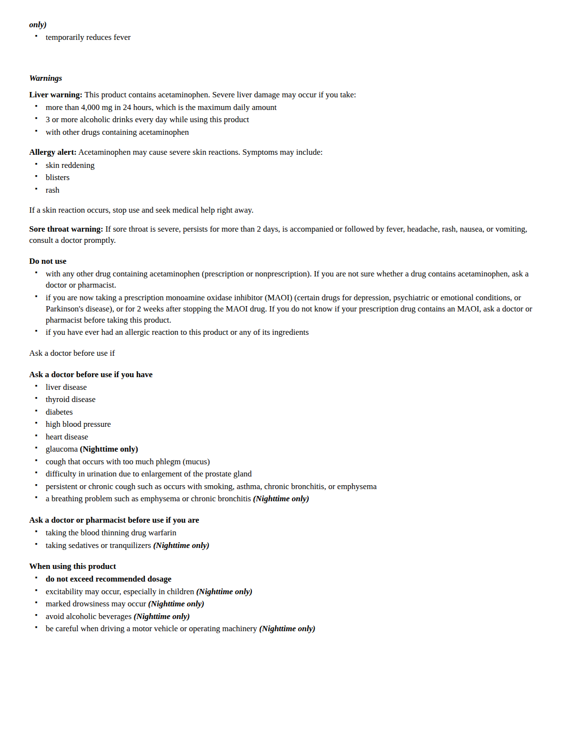only)
temporarily reduces fever
Warnings
Liver warning: This product contains acetaminophen. Severe liver damage may occur if you take:
more than 4,000 mg in 24 hours, which is the maximum daily amount
3 or more alcoholic drinks every day while using this product
with other drugs containing acetaminophen
Allergy alert: Acetaminophen may cause severe skin reactions. Symptoms may include:
skin reddening
blisters
rash
If a skin reaction occurs, stop use and seek medical help right away.
Sore throat warning: If sore throat is severe, persists for more than 2 days, is accompanied or followed by fever, headache, rash, nausea, or vomiting, consult a doctor promptly.
Do not use
with any other drug containing acetaminophen (prescription or nonprescription). If you are not sure whether a drug contains acetaminophen, ask a doctor or pharmacist.
if you are now taking a prescription monoamine oxidase inhibitor (MAOI) (certain drugs for depression, psychiatric or emotional conditions, or Parkinson's disease), or for 2 weeks after stopping the MAOI drug. If you do not know if your prescription drug contains an MAOI, ask a doctor or pharmacist before taking this product.
if you have ever had an allergic reaction to this product or any of its ingredients
Ask a doctor before use if
Ask a doctor before use if you have
liver disease
thyroid disease
diabetes
high blood pressure
heart disease
glaucoma (Nighttime only)
cough that occurs with too much phlegm (mucus)
difficulty in urination due to enlargement of the prostate gland
persistent or chronic cough such as occurs with smoking, asthma, chronic bronchitis, or emphysema
a breathing problem such as emphysema or chronic bronchitis (Nighttime only)
Ask a doctor or pharmacist before use if you are
taking the blood thinning drug warfarin
taking sedatives or tranquilizers (Nighttime only)
When using this product
do not exceed recommended dosage
excitability may occur, especially in children (Nighttime only)
marked drowsiness may occur (Nighttime only)
avoid alcoholic beverages (Nighttime only)
be careful when driving a motor vehicle or operating machinery (Nighttime only)